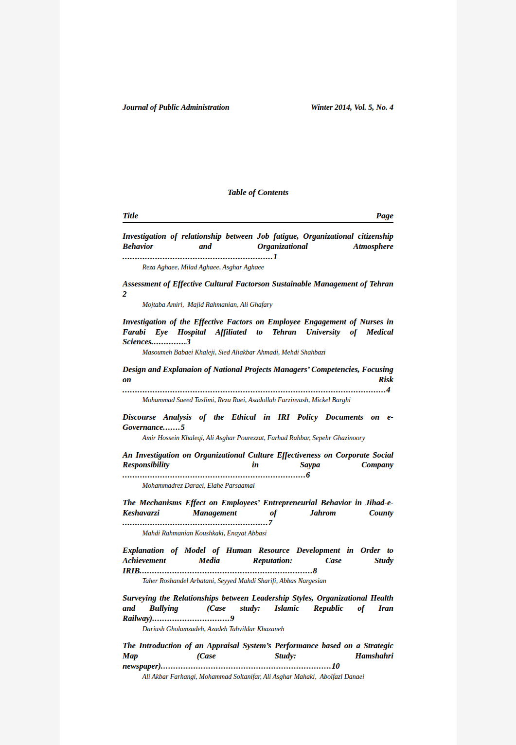Journal of Public Administration Winter 2014, Vol. 5, No. 4
Table of Contents
Title Page
Investigation of relationship between Job fatigue, Organizational citizenship Behavior and Organizational Atmosphere ............................................................ 1
Reza Aghaee, Milad Aghaee, Asghar Aghaee
Assessment of Effective Cultural Factorson Sustainable Management of Tehran 2
Mojtaba Amiri, Majid Rahmanian, Ali Ghafary
Investigation of the Effective Factors on Employee Engagement of Nurses in Farabi Eye Hospital Affiliated to Tehran University of Medical Sciences.............. 3
Masoumeh Babaei Khaleji, Sied Aliakbar Ahmadi, Mehdi Shahbazi
Design and Explanaion of National Projects Managers’ Competencies, Focusing on Risk ......................................................................................................... 4
Mohammad Saeed Taslimi, Reza Raei, Asadollah Farzinvash, Mickel Barghi
Discourse Analysis of the Ethical in IRI Policy Documents on e-Governance....... 5
Amir Hossein Khaleqi, Ali Asghar Pourezzat, Farhad Rahbar, Sepehr Ghazinoory
An Investigation on Organizational Culture Effectiveness on Corporate Social Responsibility in Saypa Company ......................................................................... 6
Mohammadrez Daraei, Elahe Parsaamal
The Mechanisms Effect on Employees’ Entrepreneurial Behavior in Jihad-e-Keshavarzi Management of Jahrom County .......................................................... 7
Mahdi Rahmanian Koushkaki, Enayat Abbasi
Explanation of Model of Human Resource Development in Order to Achievement Media Reputation: Case Study IRIB..................................................................... 8
Taher Roshandel Arbatani, Seyyed Mahdi Sharifi, Abbas Nargesian
Surveying the Relationships between Leadership Styles, Organizational Health and Bullying (Case study: Islamic Republic of Iran Railway)............................... 9
Dariush Gholamzadeh, Azadeh Tahvildar Khazaneh
The Introduction of an Appraisal System’s Performance based on a Strategic Map (Case Study: Hamshahri newspaper).................................................................... 10
Ali Akbar Farhangi, Mohammad Soltanifar, Ali Asghar Mahaki, Abolfazl Danaei